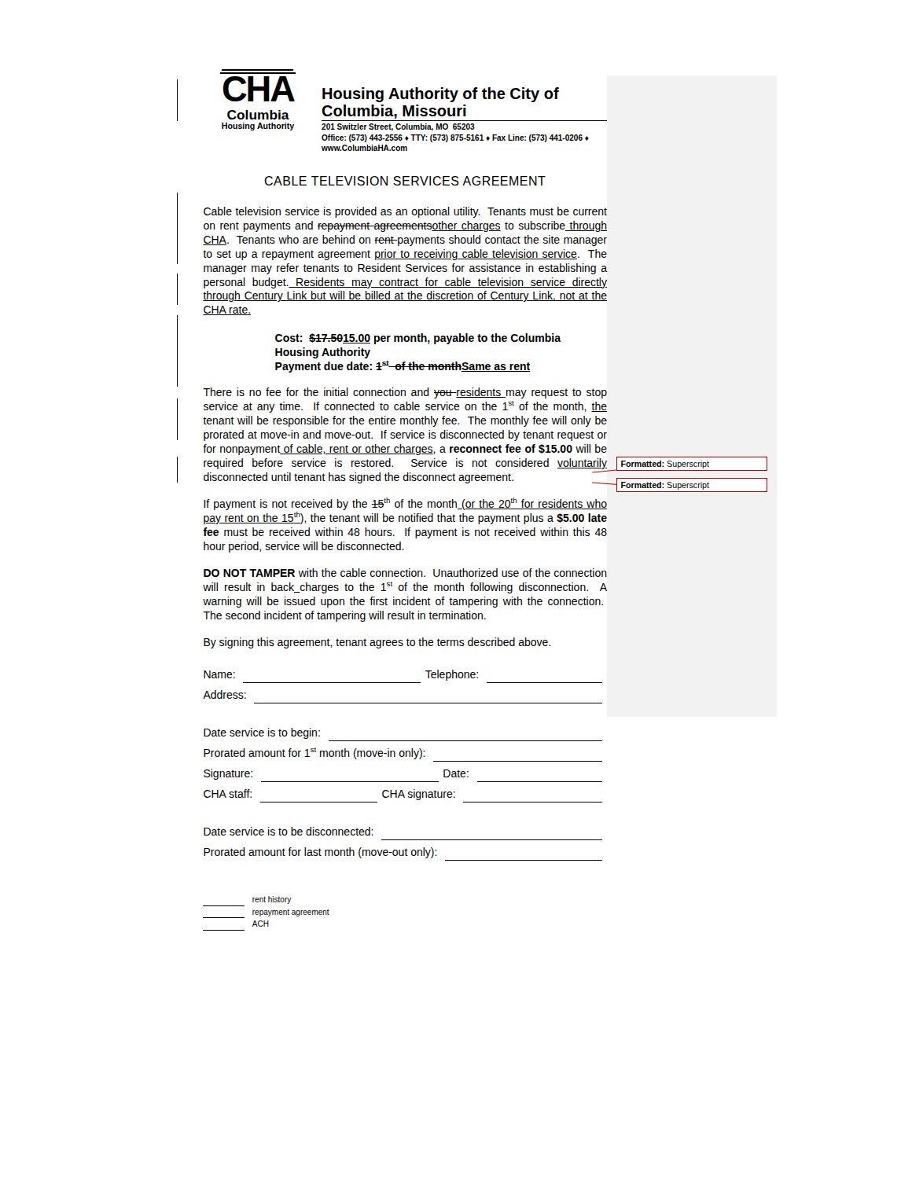CHA
Columbia
Housing Authority
Housing Authority of the City of Columbia, Missouri
201 Switzler Street, Columbia, MO 65203
Office: (573) 443-2556 ♦ TTY: (573) 875-5161 ♦ Fax Line: (573) 441-0206 ♦ www.ColumbiaHA.com
CABLE TELEVISION SERVICES AGREEMENT
Cable television service is provided as an optional utility. Tenants must be current on rent payments and repayment agreements other charges to subscribe through CHA. Tenants who are behind on rent payments should contact the site manager to set up a repayment agreement prior to receiving cable television service. The manager may refer tenants to Resident Services for assistance in establishing a personal budget. Residents may contract for cable television service directly through Century Link but will be billed at the discretion of Century Link, not at the CHA rate.
Cost: $17.5015.00 per month, payable to the Columbia Housing Authority
Payment due date: 1st of the month Same as rent
There is no fee for the initial connection and you residents may request to stop service at any time. If connected to cable service on the 1st of the month, the tenant will be responsible for the entire monthly fee. The monthly fee will only be prorated at move-in and move-out. If service is disconnected by tenant request or for nonpayment of cable, rent or other charges, a reconnect fee of $15.00 will be required before service is restored. Service is not considered voluntarily disconnected until tenant has signed the disconnect agreement.
If payment is not received by the 15th of the month (or the 20th for residents who pay rent on the 15th), the tenant will be notified that the payment plus a $5.00 late fee must be received within 48 hours. If payment is not received within this 48 hour period, service will be disconnected.
DO NOT TAMPER with the cable connection. Unauthorized use of the connection will result in back charges to the 1st of the month following disconnection. A warning will be issued upon the first incident of tampering with the connection. The second incident of tampering will result in termination.
By signing this agreement, tenant agrees to the terms described above.
Name: Telephone:
Address:
Date service is to begin:
Prorated amount for 1st month (move-in only):
Signature: Date:
CHA staff: CHA signature:
Date service is to be disconnected:
Prorated amount for last month (move-out only):
rent history
repayment agreement
ACH
Formatted: Superscript
Formatted: Superscript